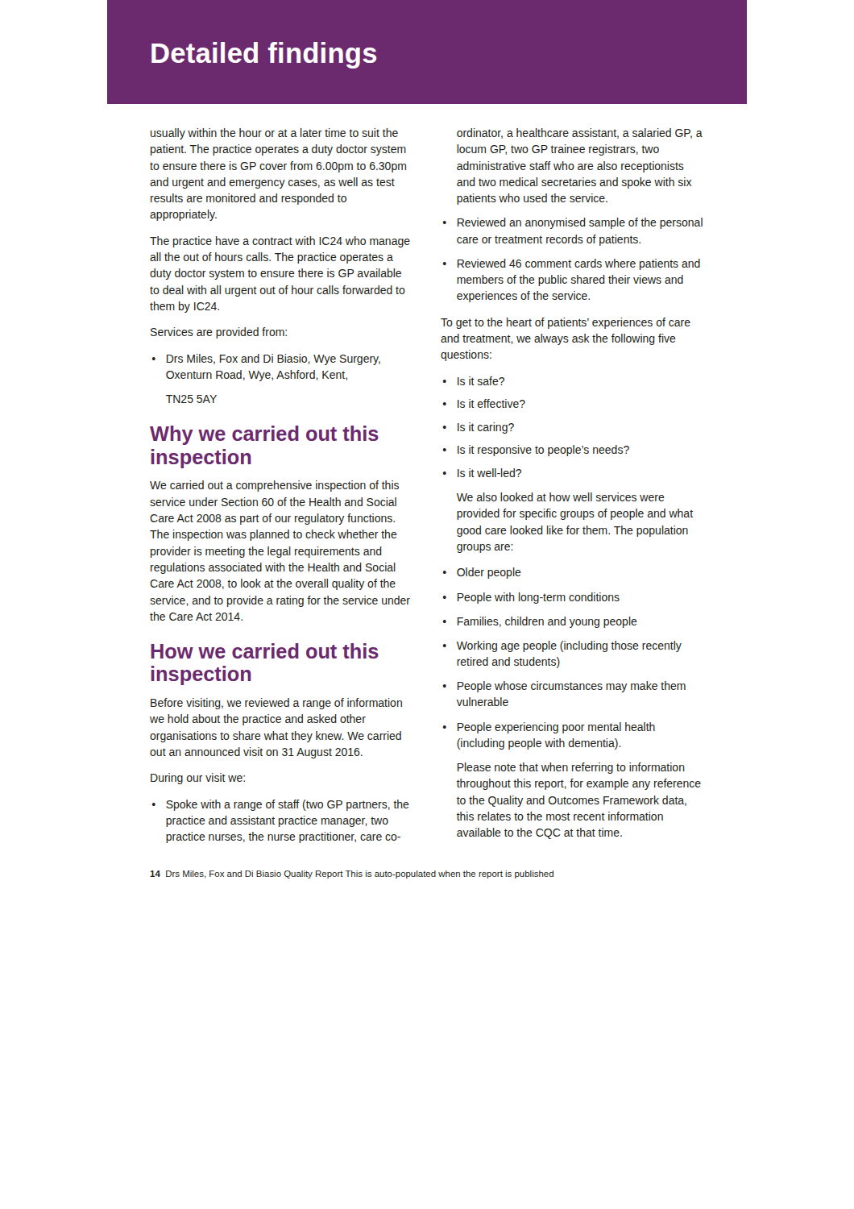Detailed findings
usually within the hour or at a later time to suit the patient. The practice operates a duty doctor system to ensure there is GP cover from 6.00pm to 6.30pm and urgent and emergency cases, as well as test results are monitored and responded to appropriately.
The practice have a contract with IC24 who manage all the out of hours calls. The practice operates a duty doctor system to ensure there is GP available to deal with all urgent out of hour calls forwarded to them by IC24.
Services are provided from:
Drs Miles, Fox and Di Biasio, Wye Surgery, Oxenturn Road, Wye, Ashford, Kent,
TN25 5AY
Why we carried out this inspection
We carried out a comprehensive inspection of this service under Section 60 of the Health and Social Care Act 2008 as part of our regulatory functions. The inspection was planned to check whether the provider is meeting the legal requirements and regulations associated with the Health and Social Care Act 2008, to look at the overall quality of the service, and to provide a rating for the service under the Care Act 2014.
How we carried out this inspection
Before visiting, we reviewed a range of information we hold about the practice and asked other organisations to share what they knew. We carried out an announced visit on 31 August 2016.
During our visit we:
Spoke with a range of staff (two GP partners, the practice and assistant practice manager, two practice nurses, the nurse practitioner, care co-ordinator, a healthcare assistant, a salaried GP, a locum GP, two GP trainee registrars, two administrative staff who are also receptionists and two medical secretaries and spoke with six patients who used the service.
Reviewed an anonymised sample of the personal care or treatment records of patients.
Reviewed 46 comment cards where patients and members of the public shared their views and experiences of the service.
To get to the heart of patients’ experiences of care and treatment, we always ask the following five questions:
Is it safe?
Is it effective?
Is it caring?
Is it responsive to people’s needs?
Is it well-led?
We also looked at how well services were provided for specific groups of people and what good care looked like for them. The population groups are:
Older people
People with long-term conditions
Families, children and young people
Working age people (including those recently retired and students)
People whose circumstances may make them vulnerable
People experiencing poor mental health (including people with dementia).
Please note that when referring to information throughout this report, for example any reference to the Quality and Outcomes Framework data, this relates to the most recent information available to the CQC at that time.
14 Drs Miles, Fox and Di Biasio Quality Report This is auto-populated when the report is published